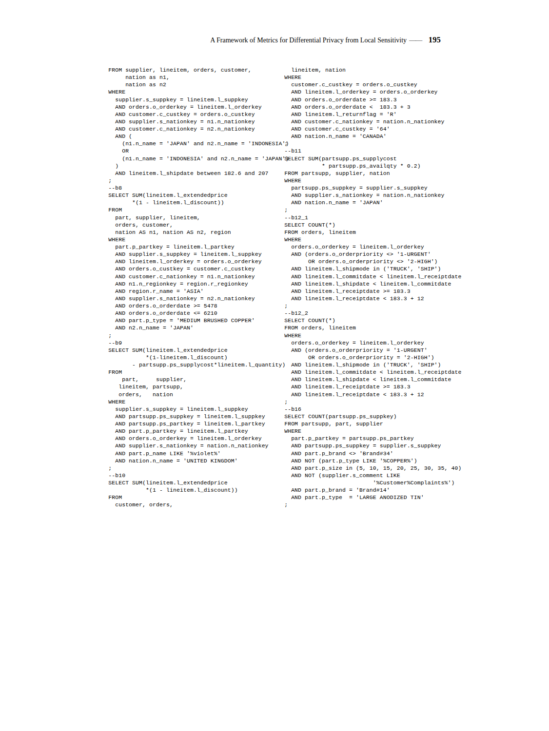A Framework of Metrics for Differential Privacy from Local Sensitivity——195
FROM supplier, lineitem, orders, customer,
     nation as n1,
     nation as n2
WHERE
  supplier.s_suppkey = lineitem.l_suppkey
  AND orders.o_orderkey = lineitem.l_orderkey
  AND customer.c_custkey = orders.o_custkey
  AND supplier.s_nationkey = n1.n_nationkey
  AND customer.c_nationkey = n2.n_nationkey
  AND (
    (n1.n_name = 'JAPAN' and n2.n_name = 'INDONESIA')
    OR
    (n1.n_name = 'INDONESIA' and n2.n_name = 'JAPAN')
  )
  AND lineitem.l_shipdate between 182.6 and 207
;
--b8
SELECT SUM(lineitem.l_extendedprice
       *(1 - lineitem.l_discount))
FROM
  part, supplier, lineitem,
  orders, customer,
  nation AS n1, nation AS n2, region
WHERE
  part.p_partkey = lineitem.l_partkey
  AND supplier.s_suppkey = lineitem.l_suppkey
  AND lineitem.l_orderkey = orders.o_orderkey
  AND orders.o_custkey = customer.c_custkey
  AND customer.c_nationkey = n1.n_nationkey
  AND n1.n_regionkey = region.r_regionkey
  AND region.r_name = 'ASIA'
  AND supplier.s_nationkey = n2.n_nationkey
  AND orders.o_orderdate >= 5478
  AND orders.o_orderdate <= 6210
  AND part.p_type = 'MEDIUM BRUSHED COPPER'
  AND n2.n_name = 'JAPAN'
;
--b9
SELECT SUM(lineitem.l_extendedprice
           *(1-lineitem.l_discount)
       - partsupp.ps_supplycost*lineitem.l_quantity)
FROM
    part,     supplier,
   lineitem, partsupp,
   orders,   nation
WHERE
  supplier.s_suppkey = lineitem.l_suppkey
  AND partsupp.ps_suppkey = lineitem.l_suppkey
  AND partsupp.ps_partkey = lineitem.l_partkey
  AND part.p_partkey = lineitem.l_partkey
  AND orders.o_orderkey = lineitem.l_orderkey
  AND supplier.s_nationkey = nation.n_nationkey
  AND part.p_name LIKE '%violet%'
  AND nation.n_name = 'UNITED KINGDOM'
;
--b10
SELECT SUM(lineitem.l_extendedprice
           *(1 - lineitem.l_discount))
FROM
  customer, orders,
  lineitem, nation
WHERE
  customer.c_custkey = orders.o_custkey
  AND lineitem.l_orderkey = orders.o_orderkey
  AND orders.o_orderdate >= 183.3
  AND orders.o_orderdate <  183.3 + 3
  AND lineitem.l_returnflag = 'R'
  AND customer.c_nationkey = nation.n_nationkey
  AND customer.c_custkey = '64'
  AND nation.n_name = 'CANADA'
;
--b11
SELECT SUM(partsupp.ps_supplycost
           * partsupp.ps_availqty * 0.2)
FROM partsupp, supplier, nation
WHERE
  partsupp.ps_suppkey = supplier.s_suppkey
  AND supplier.s_nationkey = nation.n_nationkey
  AND nation.n_name = 'JAPAN'
;
--b12_1
SELECT COUNT(*)
FROM orders, lineitem
WHERE
  orders.o_orderkey = lineitem.l_orderkey
  AND (orders.o_orderpriority <> '1-URGENT'
       OR orders.o_orderpriority <> '2-HIGH')
  AND lineitem.l_shipmode in ('TRUCK', 'SHIP')
  AND lineitem.l_commitdate < lineitem.l_receiptdate
  AND lineitem.l_shipdate < lineitem.l_commitdate
  AND lineitem.l_receiptdate >= 183.3
  AND lineitem.l_receiptdate < 183.3 + 12
;
--b12_2
SELECT COUNT(*)
FROM orders, lineitem
WHERE
  orders.o_orderkey = lineitem.l_orderkey
  AND (orders.o_orderpriority = '1-URGENT'
       OR orders.o_orderpriority = '2-HIGH')
  AND lineitem.l_shipmode in ('TRUCK', 'SHIP')
  AND lineitem.l_commitdate < lineitem.l_receiptdate
  AND lineitem.l_shipdate < lineitem.l_commitdate
  AND lineitem.l_receiptdate >= 183.3
  AND lineitem.l_receiptdate < 183.3 + 12
;
--b16
SELECT COUNT(partsupp.ps_suppkey)
FROM partsupp, part, supplier
WHERE
  part.p_partkey = partsupp.ps_partkey
  AND partsupp.ps_suppkey = supplier.s_suppkey
  AND part.p_brand <> 'Brand#34'
  AND NOT (part.p_type LIKE '%COPPER%')
  AND part.p_size in (5, 10, 15, 20, 25, 30, 35, 40)
  AND NOT (supplier.s_comment LIKE
                          '%Customer%Complaints%')
  AND part.p_brand = 'Brand#14'
  AND part.p_type  = 'LARGE ANODIZED TIN'
;